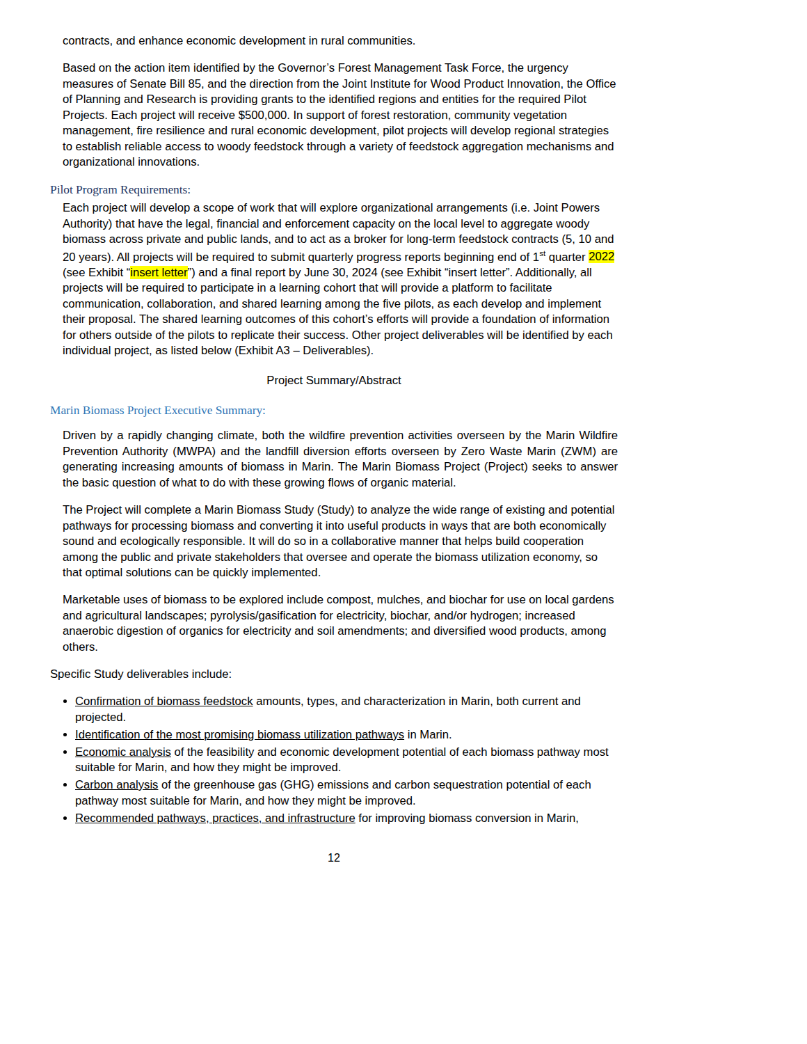contracts, and enhance economic development in rural communities.
Based on the action item identified by the Governor’s Forest Management Task Force, the urgency measures of Senate Bill 85, and the direction from the Joint Institute for Wood Product Innovation, the Office of Planning and Research is providing grants to the identified regions and entities for the required Pilot Projects. Each project will receive $500,000. In support of forest restoration, community vegetation management, fire resilience and rural economic development, pilot projects will develop regional strategies to establish reliable access to woody feedstock through a variety of feedstock aggregation mechanisms and organizational innovations.
Pilot Program Requirements:
Each project will develop a scope of work that will explore organizational arrangements (i.e. Joint Powers Authority) that have the legal, financial and enforcement capacity on the local level to aggregate woody biomass across private and public lands, and to act as a broker for long-term feedstock contracts (5, 10 and 20 years). All projects will be required to submit quarterly progress reports beginning end of 1st quarter 2022 (see Exhibit “insert letter”) and a final report by June 30, 2024 (see Exhibit “insert letter”. Additionally, all projects will be required to participate in a learning cohort that will provide a platform to facilitate communication, collaboration, and shared learning among the five pilots, as each develop and implement their proposal. The shared learning outcomes of this cohort’s efforts will provide a foundation of information for others outside of the pilots to replicate their success. Other project deliverables will be identified by each individual project, as listed below (Exhibit A3 – Deliverables).
Project Summary/Abstract
Marin Biomass Project Executive Summary:
Driven by a rapidly changing climate, both the wildfire prevention activities overseen by the Marin Wildfire Prevention Authority (MWPA) and the landfill diversion efforts overseen by Zero Waste Marin (ZWM) are generating increasing amounts of biomass in Marin. The Marin Biomass Project (Project) seeks to answer the basic question of what to do with these growing flows of organic material.
The Project will complete a Marin Biomass Study (Study) to analyze the wide range of existing and potential pathways for processing biomass and converting it into useful products in ways that are both economically sound and ecologically responsible. It will do so in a collaborative manner that helps build cooperation among the public and private stakeholders that oversee and operate the biomass utilization economy, so that optimal solutions can be quickly implemented.
Marketable uses of biomass to be explored include compost, mulches, and biochar for use on local gardens and agricultural landscapes; pyrolysis/gasification for electricity, biochar, and/or hydrogen; increased anaerobic digestion of organics for electricity and soil amendments; and diversified wood products, among others.
Specific Study deliverables include:
Confirmation of biomass feedstock amounts, types, and characterization in Marin, both current and projected.
Identification of the most promising biomass utilization pathways in Marin.
Economic analysis of the feasibility and economic development potential of each biomass pathway most suitable for Marin, and how they might be improved.
Carbon analysis of the greenhouse gas (GHG) emissions and carbon sequestration potential of each pathway most suitable for Marin, and how they might be improved.
Recommended pathways, practices, and infrastructure for improving biomass conversion in Marin,
12